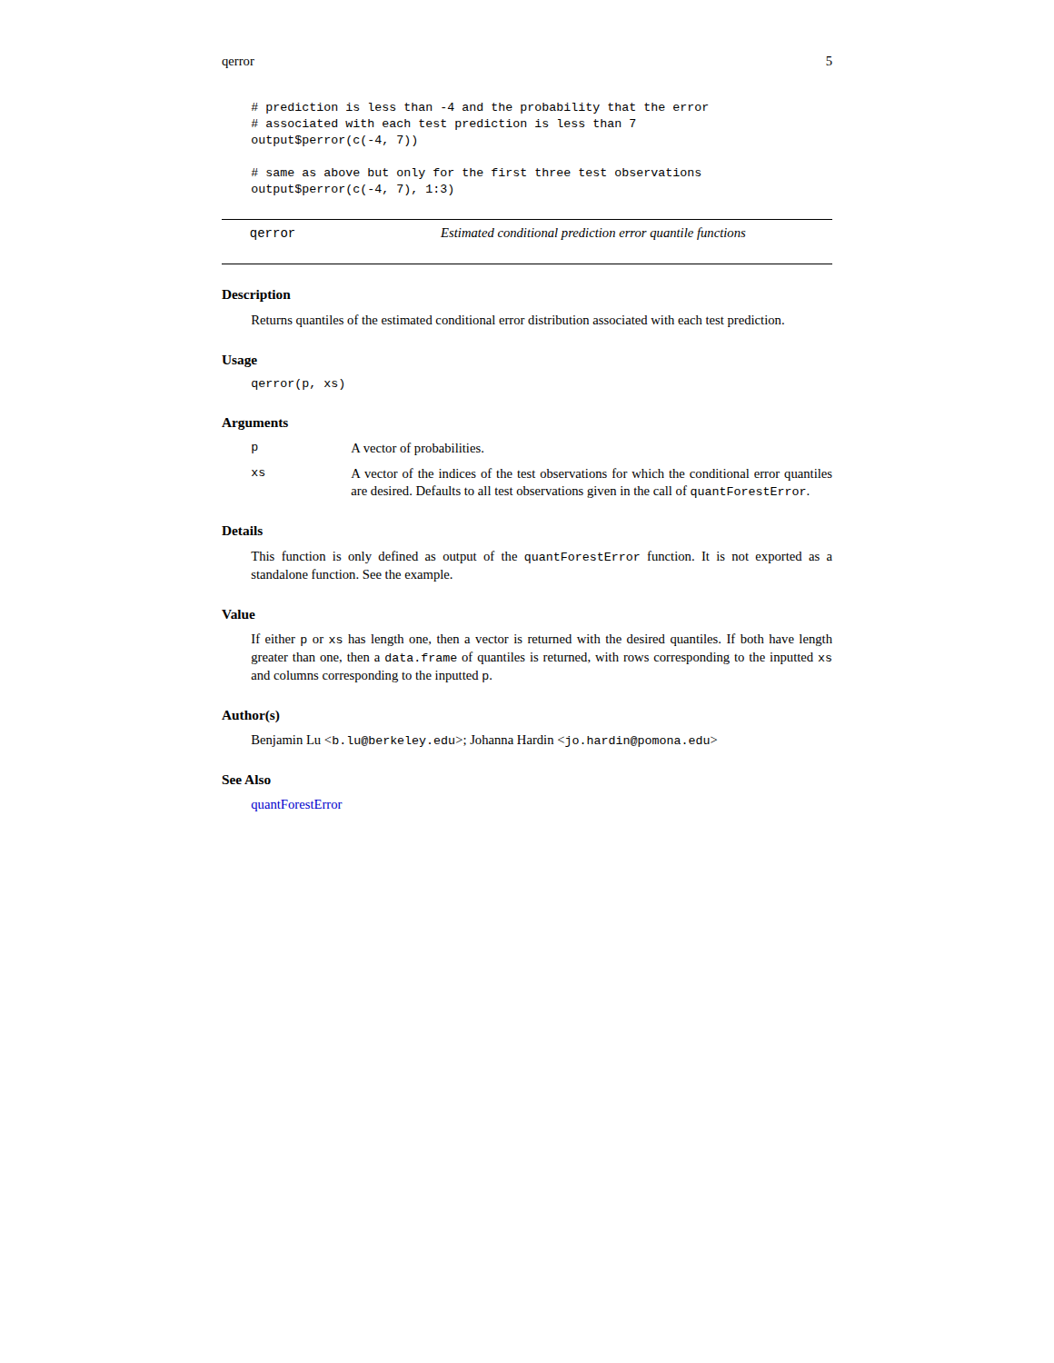qerror
5
# prediction is less than -4 and the probability that the error
# associated with each test prediction is less than 7
output$perror(c(-4, 7))

# same as above but only for the first three test observations
output$perror(c(-4, 7), 1:3)
qerror
Estimated conditional prediction error quantile functions
Description
Returns quantiles of the estimated conditional error distribution associated with each test prediction.
Usage
qerror(p, xs)
Arguments
p
A vector of probabilities.
xs
A vector of the indices of the test observations for which the conditional error quantiles are desired. Defaults to all test observations given in the call of quantForestError.
Details
This function is only defined as output of the quantForestError function. It is not exported as a standalone function. See the example.
Value
If either p or xs has length one, then a vector is returned with the desired quantiles. If both have length greater than one, then a data.frame of quantiles is returned, with rows corresponding to the inputted xs and columns corresponding to the inputted p.
Author(s)
Benjamin Lu <b.lu@berkeley.edu>; Johanna Hardin <jo.hardin@pomona.edu>
See Also
quantForestError